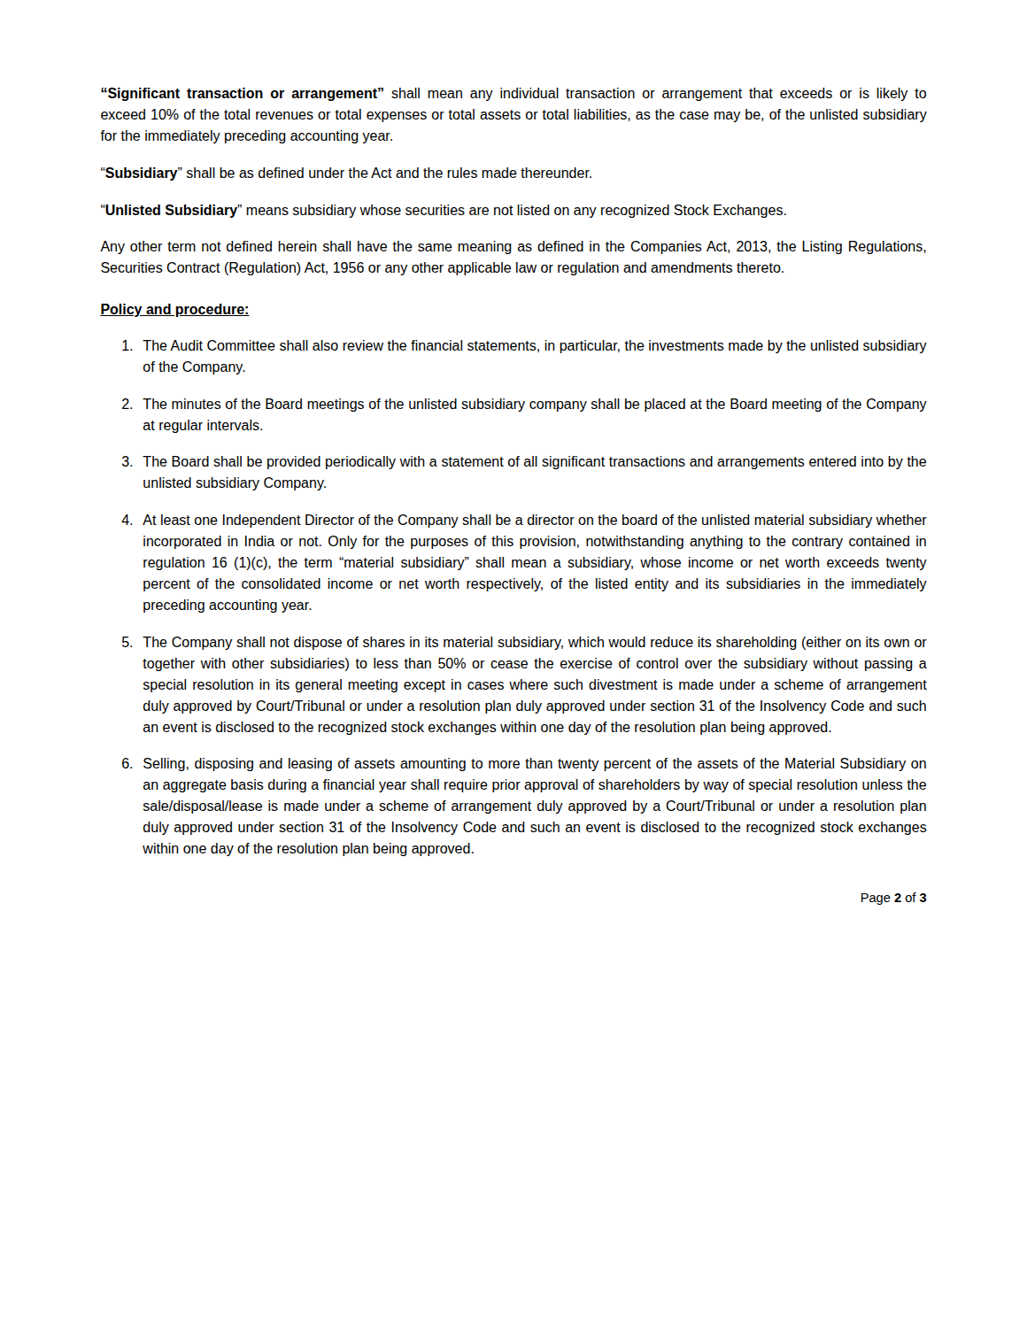“Significant transaction or arrangement” shall mean any individual transaction or arrangement that exceeds or is likely to exceed 10% of the total revenues or total expenses or total assets or total liabilities, as the case may be, of the unlisted subsidiary for the immediately preceding accounting year.
“Subsidiary” shall be as defined under the Act and the rules made thereunder.
“Unlisted Subsidiary” means subsidiary whose securities are not listed on any recognized Stock Exchanges.
Any other term not defined herein shall have the same meaning as defined in the Companies Act, 2013, the Listing Regulations, Securities Contract (Regulation) Act, 1956 or any other applicable law or regulation and amendments thereto.
Policy and procedure:
The Audit Committee shall also review the financial statements, in particular, the investments made by the unlisted subsidiary of the Company.
The minutes of the Board meetings of the unlisted subsidiary company shall be placed at the Board meeting of the Company at regular intervals.
The Board shall be provided periodically with a statement of all significant transactions and arrangements entered into by the unlisted subsidiary Company.
At least one Independent Director of the Company shall be a director on the board of the unlisted material subsidiary whether incorporated in India or not. Only for the purposes of this provision, notwithstanding anything to the contrary contained in regulation 16 (1)(c), the term “material subsidiary” shall mean a subsidiary, whose income or net worth exceeds twenty percent of the consolidated income or net worth respectively, of the listed entity and its subsidiaries in the immediately preceding accounting year.
The Company shall not dispose of shares in its material subsidiary, which would reduce its shareholding (either on its own or together with other subsidiaries) to less than 50% or cease the exercise of control over the subsidiary without passing a special resolution in its general meeting except in cases where such divestment is made under a scheme of arrangement duly approved by Court/Tribunal or under a resolution plan duly approved under section 31 of the Insolvency Code and such an event is disclosed to the recognized stock exchanges within one day of the resolution plan being approved.
Selling, disposing and leasing of assets amounting to more than twenty percent of the assets of the Material Subsidiary on an aggregate basis during a financial year shall require prior approval of shareholders by way of special resolution unless the sale/disposal/lease is made under a scheme of arrangement duly approved by a Court/Tribunal or under a resolution plan duly approved under section 31 of the Insolvency Code and such an event is disclosed to the recognized stock exchanges within one day of the resolution plan being approved.
Page 2 of 3